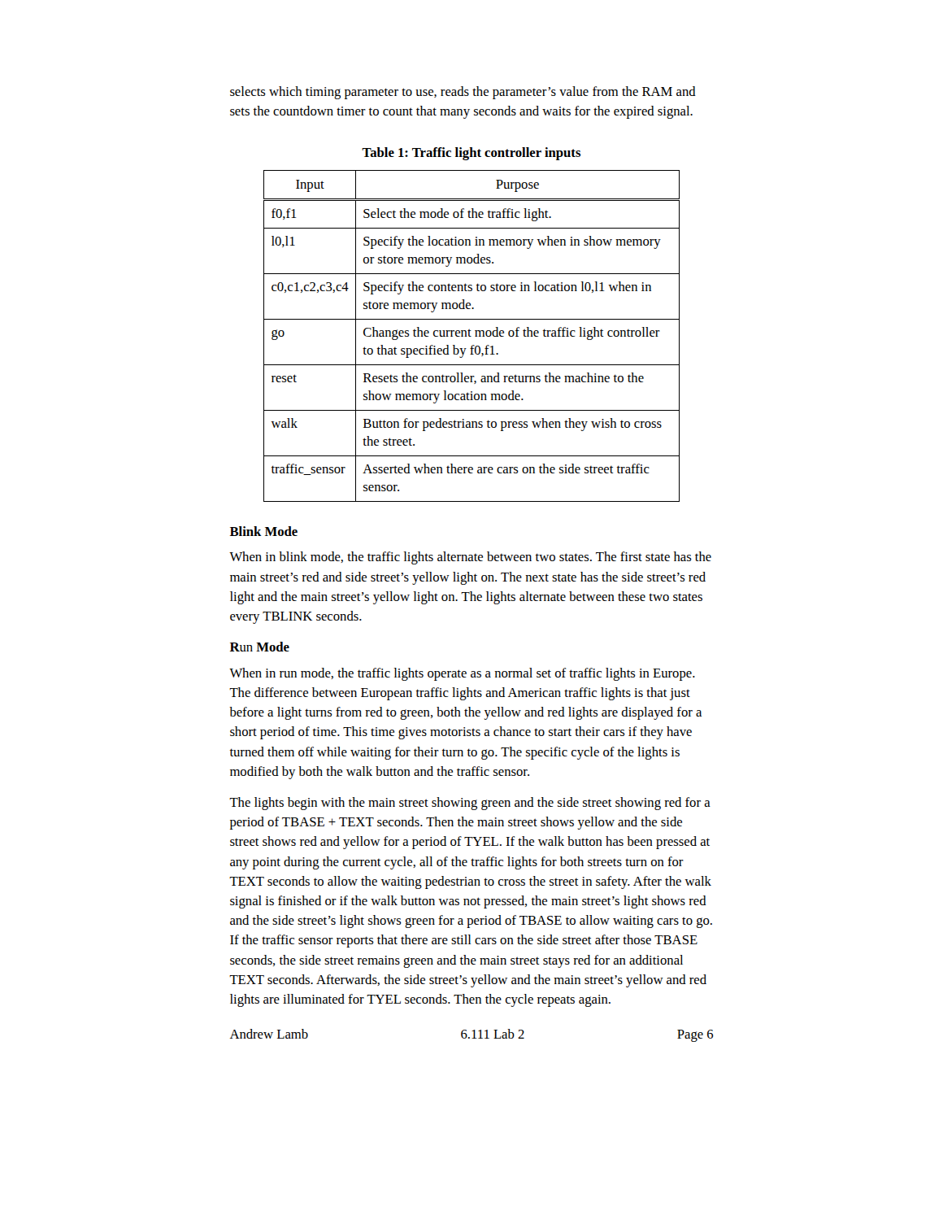selects which timing parameter to use, reads the parameter’s value from the RAM and sets the countdown timer to count that many seconds and waits for the expired signal.
Table 1: Traffic light controller inputs
| Input | Purpose |
| f0,f1 | Select the mode of the traffic light. |
| l0,l1 | Specify the location in memory when in show memory or store memory modes. |
| c0,c1,c2,c3,c4 | Specify the contents to store in location l0,l1 when in store memory mode. |
| go | Changes the current mode of the traffic light controller to that specified by f0,f1. |
| reset | Resets the controller, and returns the machine to the show memory location mode. |
| walk | Button for pedestrians to press when they wish to cross the street. |
| traffic_sensor | Asserted when there are cars on the side street traffic sensor. |
Blink Mode
When in blink mode, the traffic lights alternate between two states. The first state has the main street’s red and side street’s yellow light on. The next state has the side street’s red light and the main street’s yellow light on. The lights alternate between these two states every TBLINK seconds.
Run Mode
When in run mode, the traffic lights operate as a normal set of traffic lights in Europe. The difference between European traffic lights and American traffic lights is that just before a light turns from red to green, both the yellow and red lights are displayed for a short period of time. This time gives motorists a chance to start their cars if they have turned them off while waiting for their turn to go. The specific cycle of the lights is modified by both the walk button and the traffic sensor.
The lights begin with the main street showing green and the side street showing red for a period of TBASE + TEXT seconds. Then the main street shows yellow and the side street shows red and yellow for a period of TYEL. If the walk button has been pressed at any point during the current cycle, all of the traffic lights for both streets turn on for TEXT seconds to allow the waiting pedestrian to cross the street in safety. After the walk signal is finished or if the walk button was not pressed, the main street’s light shows red and the side street’s light shows green for a period of TBASE to allow waiting cars to go. If the traffic sensor reports that there are still cars on the side street after those TBASE seconds, the side street remains green and the main street stays red for an additional TEXT seconds. Afterwards, the side street’s yellow and the main street’s yellow and red lights are illuminated for TYEL seconds. Then the cycle repeats again.
Andrew Lamb
6.111 Lab 2
Page 6